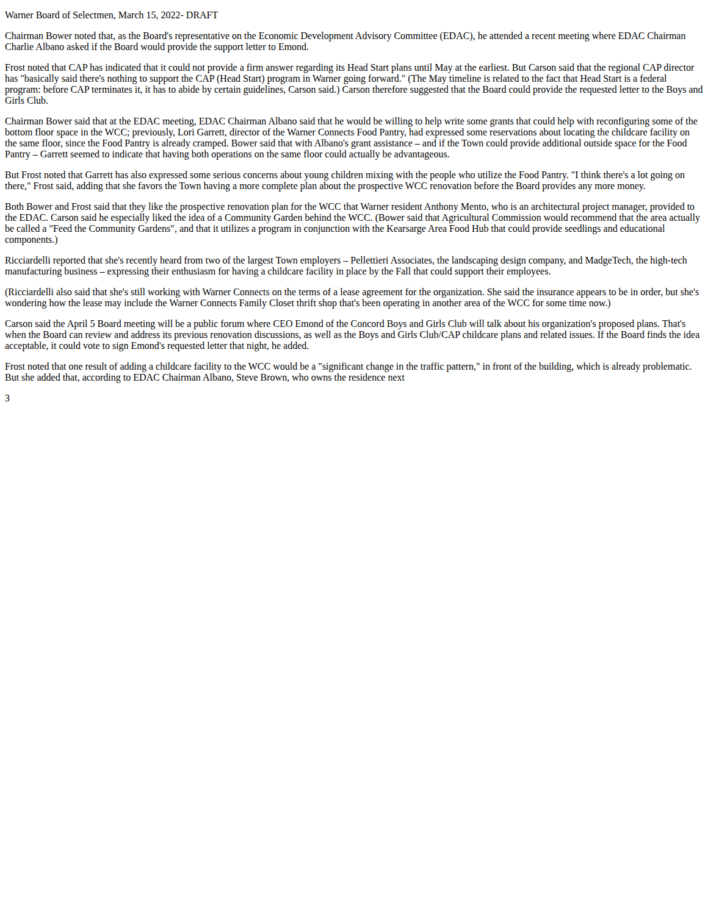Warner Board of Selectmen, March 15, 2022- DRAFT
Chairman Bower noted that, as the Board's representative on the Economic Development Advisory Committee (EDAC), he attended a recent meeting where EDAC Chairman Charlie Albano asked if the Board would provide the support letter to Emond.
Frost noted that CAP has indicated that it could not provide a firm answer regarding its Head Start plans until May at the earliest. But Carson said that the regional CAP director has "basically said there's nothing to support the CAP (Head Start) program in Warner going forward." (The May timeline is related to the fact that Head Start is a federal program: before CAP terminates it, it has to abide by certain guidelines, Carson said.) Carson therefore suggested that the Board could provide the requested letter to the Boys and Girls Club.
Chairman Bower said that at the EDAC meeting, EDAC Chairman Albano said that he would be willing to help write some grants that could help with reconfiguring some of the bottom floor space in the WCC; previously, Lori Garrett, director of the Warner Connects Food Pantry, had expressed some reservations about locating the childcare facility on the same floor, since the Food Pantry is already cramped. Bower said that with Albano's grant assistance – and if the Town could provide additional outside space for the Food Pantry – Garrett seemed to indicate that having both operations on the same floor could actually be advantageous.
But Frost noted that Garrett has also expressed some serious concerns about young children mixing with the people who utilize the Food Pantry. "I think there's a lot going on there," Frost said, adding that she favors the Town having a more complete plan about the prospective WCC renovation before the Board provides any more money.
Both Bower and Frost said that they like the prospective renovation plan for the WCC that Warner resident Anthony Mento, who is an architectural project manager, provided to the EDAC. Carson said he especially liked the idea of a Community Garden behind the WCC. (Bower said that Agricultural Commission would recommend that the area actually be called a "Feed the Community Gardens", and that it utilizes a program in conjunction with the Kearsarge Area Food Hub that could provide seedlings and educational components.)
Ricciardelli reported that she's recently heard from two of the largest Town employers – Pellettieri Associates, the landscaping design company, and MadgeTech, the high-tech manufacturing business – expressing their enthusiasm for having a childcare facility in place by the Fall that could support their employees.
(Ricciardelli also said that she's still working with Warner Connects on the terms of a lease agreement for the organization. She said the insurance appears to be in order, but she's wondering how the lease may include the Warner Connects Family Closet thrift shop that's been operating in another area of the WCC for some time now.)
Carson said the April 5 Board meeting will be a public forum where CEO Emond of the Concord Boys and Girls Club will talk about his organization's proposed plans. That's when the Board can review and address its previous renovation discussions, as well as the Boys and Girls Club/CAP childcare plans and related issues. If the Board finds the idea acceptable, it could vote to sign Emond's requested letter that night, he added.
Frost noted that one result of adding a childcare facility to the WCC would be a "significant change in the traffic pattern," in front of the building, which is already problematic. But she added that, according to EDAC Chairman Albano, Steve Brown, who owns the residence next
3